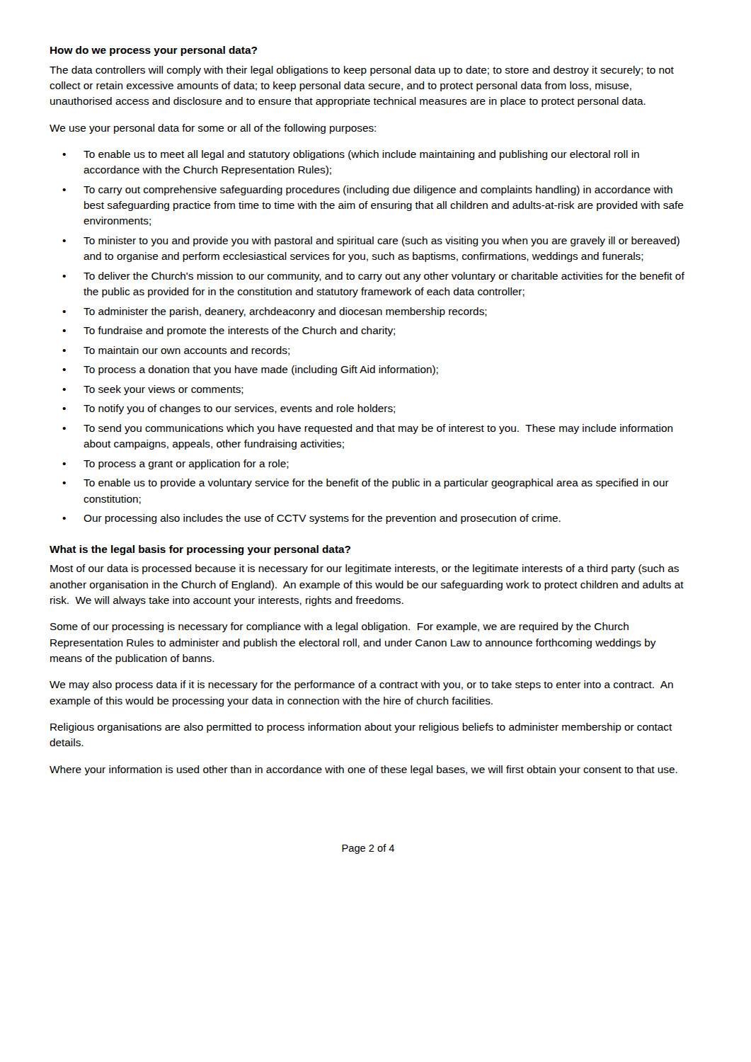How do we process your personal data?
The data controllers will comply with their legal obligations to keep personal data up to date; to store and destroy it securely; to not collect or retain excessive amounts of data; to keep personal data secure, and to protect personal data from loss, misuse, unauthorised access and disclosure and to ensure that appropriate technical measures are in place to protect personal data.
We use your personal data for some or all of the following purposes:
To enable us to meet all legal and statutory obligations (which include maintaining and publishing our electoral roll in accordance with the Church Representation Rules);
To carry out comprehensive safeguarding procedures (including due diligence and complaints handling) in accordance with best safeguarding practice from time to time with the aim of ensuring that all children and adults-at-risk are provided with safe environments;
To minister to you and provide you with pastoral and spiritual care (such as visiting you when you are gravely ill or bereaved) and to organise and perform ecclesiastical services for you, such as baptisms, confirmations, weddings and funerals;
To deliver the Church's mission to our community, and to carry out any other voluntary or charitable activities for the benefit of the public as provided for in the constitution and statutory framework of each data controller;
To administer the parish, deanery, archdeaconry and diocesan membership records;
To fundraise and promote the interests of the Church and charity;
To maintain our own accounts and records;
To process a donation that you have made (including Gift Aid information);
To seek your views or comments;
To notify you of changes to our services, events and role holders;
To send you communications which you have requested and that may be of interest to you. These may include information about campaigns, appeals, other fundraising activities;
To process a grant or application for a role;
To enable us to provide a voluntary service for the benefit of the public in a particular geographical area as specified in our constitution;
Our processing also includes the use of CCTV systems for the prevention and prosecution of crime.
What is the legal basis for processing your personal data?
Most of our data is processed because it is necessary for our legitimate interests, or the legitimate interests of a third party (such as another organisation in the Church of England). An example of this would be our safeguarding work to protect children and adults at risk. We will always take into account your interests, rights and freedoms.
Some of our processing is necessary for compliance with a legal obligation. For example, we are required by the Church Representation Rules to administer and publish the electoral roll, and under Canon Law to announce forthcoming weddings by means of the publication of banns.
We may also process data if it is necessary for the performance of a contract with you, or to take steps to enter into a contract. An example of this would be processing your data in connection with the hire of church facilities.
Religious organisations are also permitted to process information about your religious beliefs to administer membership or contact details.
Where your information is used other than in accordance with one of these legal bases, we will first obtain your consent to that use.
Page 2 of 4